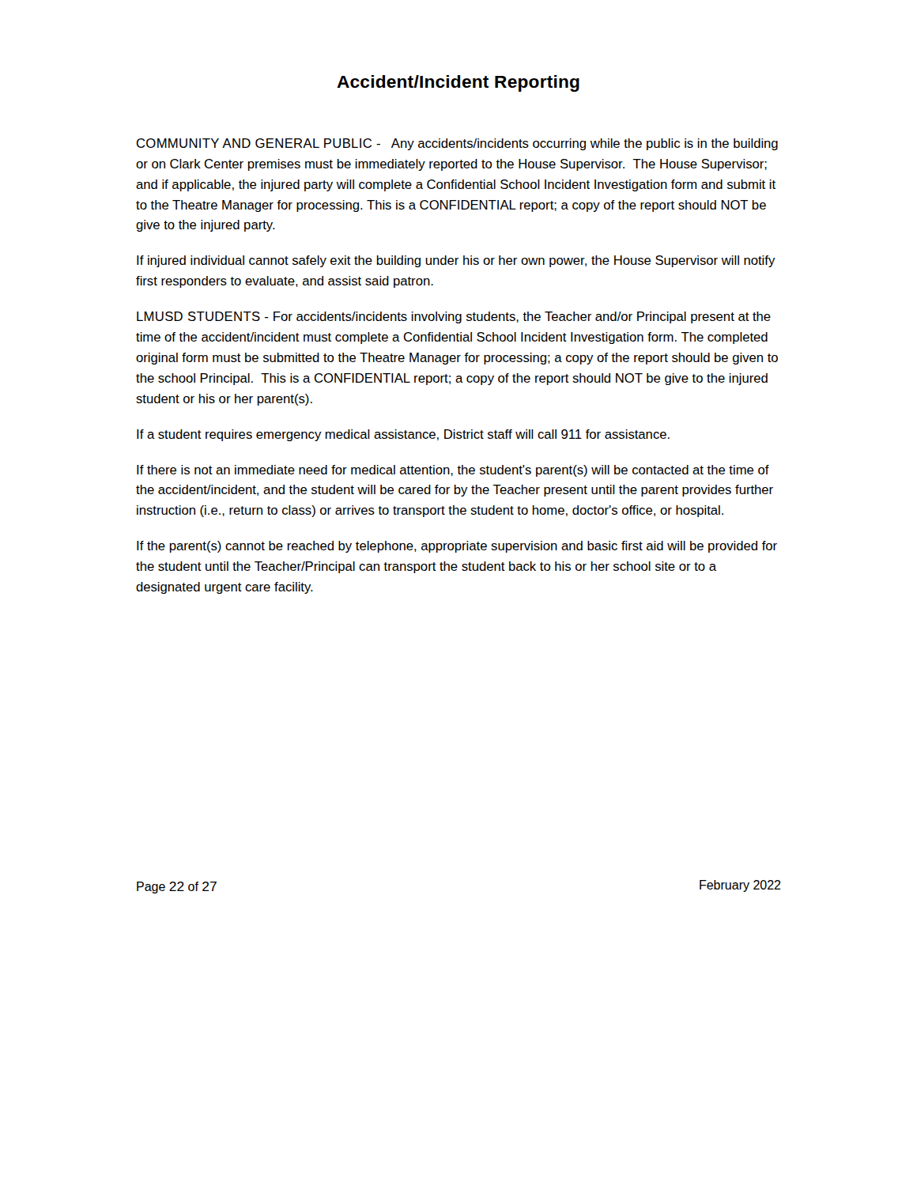Accident/Incident Reporting
COMMUNITY AND GENERAL PUBLIC - Any accidents/incidents occurring while the public is in the building or on Clark Center premises must be immediately reported to the House Supervisor. The House Supervisor; and if applicable, the injured party will complete a Confidential School Incident Investigation form and submit it to the Theatre Manager for processing. This is a CONFIDENTIAL report; a copy of the report should NOT be give to the injured party.
If injured individual cannot safely exit the building under his or her own power, the House Supervisor will notify first responders to evaluate, and assist said patron.
LMUSD STUDENTS - For accidents/incidents involving students, the Teacher and/or Principal present at the time of the accident/incident must complete a Confidential School Incident Investigation form. The completed original form must be submitted to the Theatre Manager for processing; a copy of the report should be given to the school Principal. This is a CONFIDENTIAL report; a copy of the report should NOT be give to the injured student or his or her parent(s).
If a student requires emergency medical assistance, District staff will call 911 for assistance.
If there is not an immediate need for medical attention, the student's parent(s) will be contacted at the time of the accident/incident, and the student will be cared for by the Teacher present until the parent provides further instruction (i.e., return to class) or arrives to transport the student to home, doctor's office, or hospital.
If the parent(s) cannot be reached by telephone, appropriate supervision and basic first aid will be provided for the student until the Teacher/Principal can transport the student back to his or her school site or to a designated urgent care facility.
Page 22 of 27 February 2022